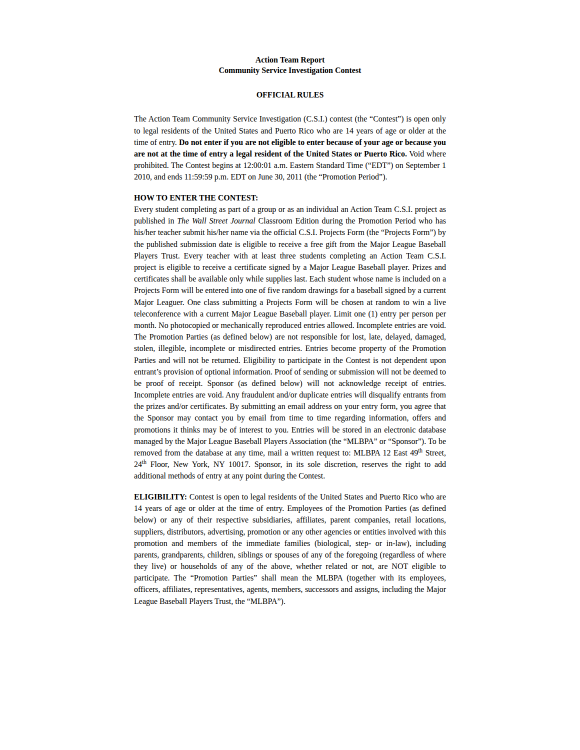Action Team Report
Community Service Investigation Contest
OFFICIAL RULES
The Action Team Community Service Investigation (C.S.I.) contest (the “Contest”) is open only to legal residents of the United States and Puerto Rico who are 14 years of age or older at the time of entry. Do not enter if you are not eligible to enter because of your age or because you are not at the time of entry a legal resident of the United States or Puerto Rico. Void where prohibited. The Contest begins at 12:00:01 a.m. Eastern Standard Time (“EDT”) on September 1 2010, and ends 11:59:59 p.m. EDT on June 30, 2011 (the “Promotion Period”).
HOW TO ENTER THE CONTEST:
Every student completing as part of a group or as an individual an Action Team C.S.I. project as published in The Wall Street Journal Classroom Edition during the Promotion Period who has his/her teacher submit his/her name via the official C.S.I. Projects Form (the “Projects Form”) by the published submission date is eligible to receive a free gift from the Major League Baseball Players Trust. Every teacher with at least three students completing an Action Team C.S.I. project is eligible to receive a certificate signed by a Major League Baseball player. Prizes and certificates shall be available only while supplies last. Each student whose name is included on a Projects Form will be entered into one of five random drawings for a baseball signed by a current Major Leaguer. One class submitting a Projects Form will be chosen at random to win a live teleconference with a current Major League Baseball player. Limit one (1) entry per person per month. No photocopied or mechanically reproduced entries allowed. Incomplete entries are void. The Promotion Parties (as defined below) are not responsible for lost, late, delayed, damaged, stolen, illegible, incomplete or misdirected entries. Entries become property of the Promotion Parties and will not be returned. Eligibility to participate in the Contest is not dependent upon entrant’s provision of optional information. Proof of sending or submission will not be deemed to be proof of receipt. Sponsor (as defined below) will not acknowledge receipt of entries. Incomplete entries are void. Any fraudulent and/or duplicate entries will disqualify entrants from the prizes and/or certificates. By submitting an email address on your entry form, you agree that the Sponsor may contact you by email from time to time regarding information, offers and promotions it thinks may be of interest to you. Entries will be stored in an electronic database managed by the Major League Baseball Players Association (the “MLBPA” or “Sponsor”). To be removed from the database at any time, mail a written request to: MLBPA 12 East 49th Street, 24th Floor, New York, NY 10017. Sponsor, in its sole discretion, reserves the right to add additional methods of entry at any point during the Contest.
ELIGIBILITY: Contest is open to legal residents of the United States and Puerto Rico who are 14 years of age or older at the time of entry. Employees of the Promotion Parties (as defined below) or any of their respective subsidiaries, affiliates, parent companies, retail locations, suppliers, distributors, advertising, promotion or any other agencies or entities involved with this promotion and members of the immediate families (biological, step- or in-law), including parents, grandparents, children, siblings or spouses of any of the foregoing (regardless of where they live) or households of any of the above, whether related or not, are NOT eligible to participate. The “Promotion Parties” shall mean the MLBPA (together with its employees, officers, affiliates, representatives, agents, members, successors and assigns, including the Major League Baseball Players Trust, the “MLBPA”).